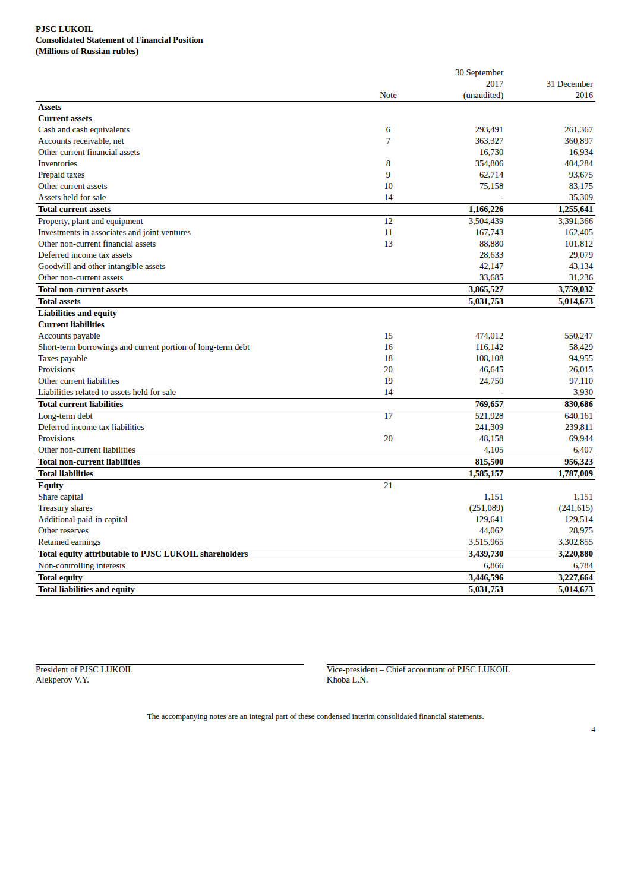PJSC LUKOIL
Consolidated Statement of Financial Position
(Millions of Russian rubles)
| | | 30 September | |
| --- | --- | --- | --- |
| | | 2017 | 31 December |
| | Note | (unaudited) | 2016 |
| Assets | | | |
| Current assets | | | |
| Cash and cash equivalents | 6 | 293,491 | 261,367 |
| Accounts receivable, net | 7 | 363,327 | 360,897 |
| Other current financial assets | | 16,730 | 16,934 |
| Inventories | 8 | 354,806 | 404,284 |
| Prepaid taxes | 9 | 62,714 | 93,675 |
| Other current assets | 10 | 75,158 | 83,175 |
| Assets held for sale | 14 | - | 35,309 |
| Total current assets | | 1,166,226 | 1,255,641 |
| Property, plant and equipment | 12 | 3,504,439 | 3,391,366 |
| Investments in associates and joint ventures | 11 | 167,743 | 162,405 |
| Other non-current financial assets | 13 | 88,880 | 101,812 |
| Deferred income tax assets | | 28,633 | 29,079 |
| Goodwill and other intangible assets | | 42,147 | 43,134 |
| Other non-current assets | | 33,685 | 31,236 |
| Total non-current assets | | 3,865,527 | 3,759,032 |
| Total assets | | 5,031,753 | 5,014,673 |
| Liabilities and equity | | | |
| Current liabilities | | | |
| Accounts payable | 15 | 474,012 | 550,247 |
| Short-term borrowings and current portion of long-term debt | 16 | 116,142 | 58,429 |
| Taxes payable | 18 | 108,108 | 94,955 |
| Provisions | 20 | 46,645 | 26,015 |
| Other current liabilities | 19 | 24,750 | 97,110 |
| Liabilities related to assets held for sale | 14 | - | 3,930 |
| Total current liabilities | | 769,657 | 830,686 |
| Long-term debt | 17 | 521,928 | 640,161 |
| Deferred income tax liabilities | | 241,309 | 239,811 |
| Provisions | 20 | 48,158 | 69,944 |
| Other non-current liabilities | | 4,105 | 6,407 |
| Total non-current liabilities | | 815,500 | 956,323 |
| Total liabilities | | 1,585,157 | 1,787,009 |
| Equity | 21 | | |
| Share capital | | 1,151 | 1,151 |
| Treasury shares | | (251,089) | (241,615) |
| Additional paid-in capital | | 129,641 | 129,514 |
| Other reserves | | 44,062 | 28,975 |
| Retained earnings | | 3,515,965 | 3,302,855 |
| Total equity attributable to PJSC LUKOIL shareholders | | 3,439,730 | 3,220,880 |
| Non-controlling interests | | 6,866 | 6,784 |
| Total equity | | 3,446,596 | 3,227,664 |
| Total liabilities and equity | | 5,031,753 | 5,014,673 |
| President of PJSC LUKOIL Alekperov V.Y. | | Vice-president – Chief accountant of PJSC LUKOIL Khoba L.N. |
The accompanying notes are an integral part of these condensed interim consolidated financial statements.
4